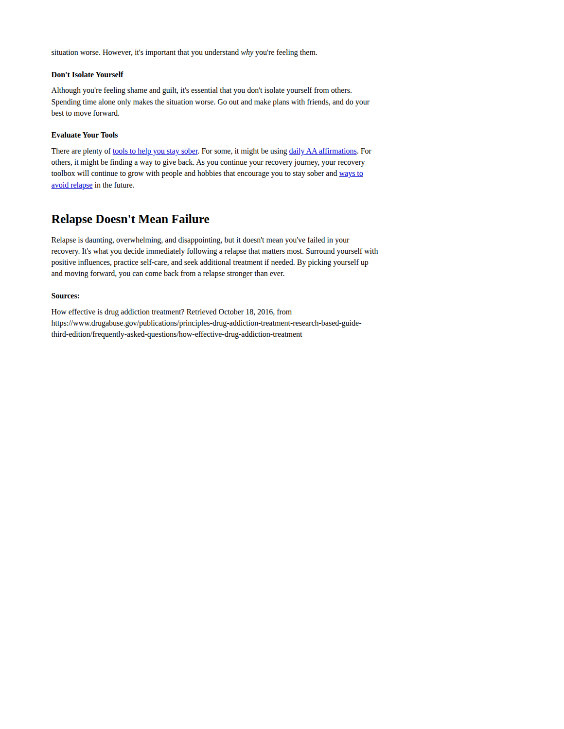situation worse. However, it's important that you understand why you're feeling them.
Don't Isolate Yourself
Although you're feeling shame and guilt, it's essential that you don't isolate yourself from others. Spending time alone only makes the situation worse. Go out and make plans with friends, and do your best to move forward.
Evaluate Your Tools
There are plenty of tools to help you stay sober. For some, it might be using daily AA affirmations. For others, it might be finding a way to give back. As you continue your recovery journey, your recovery toolbox will continue to grow with people and hobbies that encourage you to stay sober and ways to avoid relapse in the future.
Relapse Doesn't Mean Failure
Relapse is daunting, overwhelming, and disappointing, but it doesn't mean you've failed in your recovery. It's what you decide immediately following a relapse that matters most. Surround yourself with positive influences, practice self-care, and seek additional treatment if needed. By picking yourself up and moving forward, you can come back from a relapse stronger than ever.
Sources:
How effective is drug addiction treatment? Retrieved October 18, 2016, from https://www.drugabuse.gov/publications/principles-drug-addiction-treatment-research-based-guide-third-edition/frequently-asked-questions/how-effective-drug-addiction-treatment